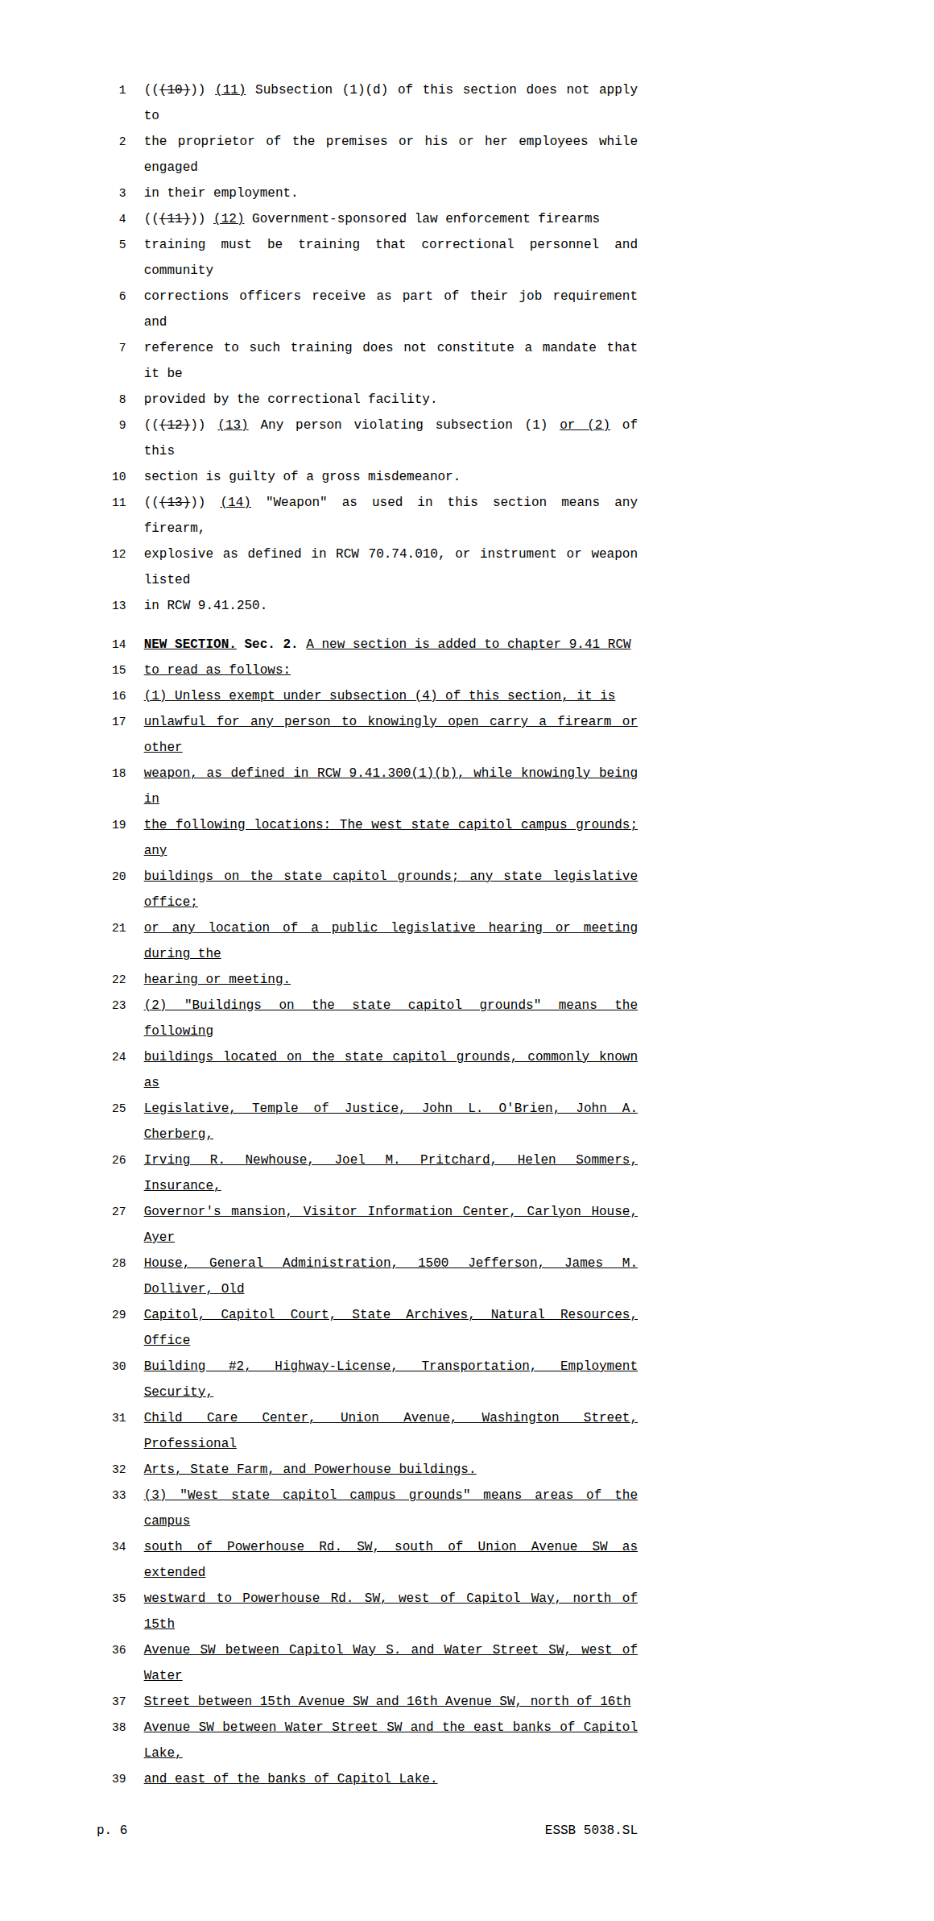1(((10))) (11) Subsection (1)(d) of this section does not apply to
2 the proprietor of the premises or his or her employees while engaged
3 in their employment.
4(((11))) (12) Government-sponsored law enforcement firearms
5 training must be training that correctional personnel and community
6 corrections officers receive as part of their job requirement and
7 reference to such training does not constitute a mandate that it be
8 provided by the correctional facility.
9(((12))) (13) Any person violating subsection (1) or (2) of this
10 section is guilty of a gross misdemeanor.
11(((13))) (14) "Weapon" as used in this section means any firearm,
12 explosive as defined in RCW 70.74.010, or instrument or weapon listed
13 in RCW 9.41.250.
14 NEW SECTION. Sec. 2. A new section is added to chapter 9.41 RCW
15 to read as follows:
16(1) Unless exempt under subsection (4) of this section, it is
17 unlawful for any person to knowingly open carry a firearm or other
18 weapon, as defined in RCW 9.41.300(1)(b), while knowingly being in
19 the following locations: The west state capitol campus grounds; any
20 buildings on the state capitol grounds; any state legislative office;
21 or any location of a public legislative hearing or meeting during the
22 hearing or meeting.
23(2) "Buildings on the state capitol grounds" means the following
24 buildings located on the state capitol grounds, commonly known as
25 Legislative, Temple of Justice, John L. O'Brien, John A. Cherberg,
26 Irving R. Newhouse, Joel M. Pritchard, Helen Sommers, Insurance,
27 Governor's mansion, Visitor Information Center, Carlyon House, Ayer
28 House, General Administration, 1500 Jefferson, James M. Dolliver, Old
29 Capitol, Capitol Court, State Archives, Natural Resources, Office
30 Building #2, Highway-License, Transportation, Employment Security,
31 Child Care Center, Union Avenue, Washington Street, Professional
32 Arts, State Farm, and Powerhouse buildings.
33(3) "West state capitol campus grounds" means areas of the campus
34 south of Powerhouse Rd. SW, south of Union Avenue SW as extended
35 westward to Powerhouse Rd. SW, west of Capitol Way, north of 15th
36 Avenue SW between Capitol Way S. and Water Street SW, west of Water
37 Street between 15th Avenue SW and 16th Avenue SW, north of 16th
38 Avenue SW between Water Street SW and the east banks of Capitol Lake,
39 and east of the banks of Capitol Lake.
p. 6 ESSB 5038.SL